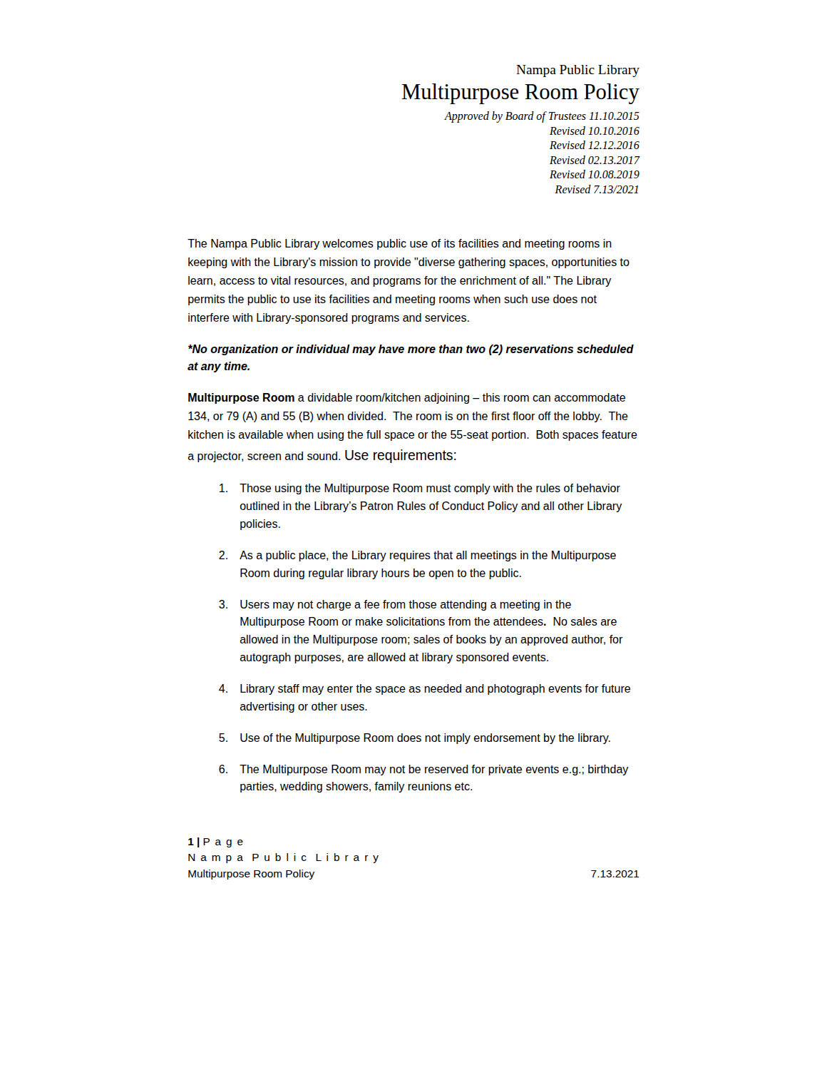Nampa Public Library
Multipurpose Room Policy
Approved by Board of Trustees 11.10.2015
Revised 10.10.2016
Revised 12.12.2016
Revised 02.13.2017
Revised 10.08.2019
Revised 7.13/2021
The Nampa Public Library welcomes public use of its facilities and meeting rooms in keeping with the Library's mission to provide "diverse gathering spaces, opportunities to learn, access to vital resources, and programs for the enrichment of all." The Library permits the public to use its facilities and meeting rooms when such use does not interfere with Library-sponsored programs and services.
*No organization or individual may have more than two (2) reservations scheduled at any time.
Multipurpose Room a dividable room/kitchen adjoining – this room can accommodate 134, or 79 (A) and 55 (B) when divided. The room is on the first floor off the lobby. The kitchen is available when using the full space or the 55-seat portion. Both spaces feature a projector, screen and sound. Use requirements:
Those using the Multipurpose Room must comply with the rules of behavior outlined in the Library’s Patron Rules of Conduct Policy and all other Library policies.
As a public place, the Library requires that all meetings in the Multipurpose Room during regular library hours be open to the public.
Users may not charge a fee from those attending a meeting in the Multipurpose Room or make solicitations from the attendees. No sales are allowed in the Multipurpose room; sales of books by an approved author, for autograph purposes, are allowed at library sponsored events.
Library staff may enter the space as needed and photograph events for future advertising or other uses.
Use of the Multipurpose Room does not imply endorsement by the library.
The Multipurpose Room may not be reserved for private events e.g.; birthday parties, wedding showers, family reunions etc.
1 | P a g e
N a m p a P u b l i c L i b r a r y
Multipurpose Room Policy
7.13.2021